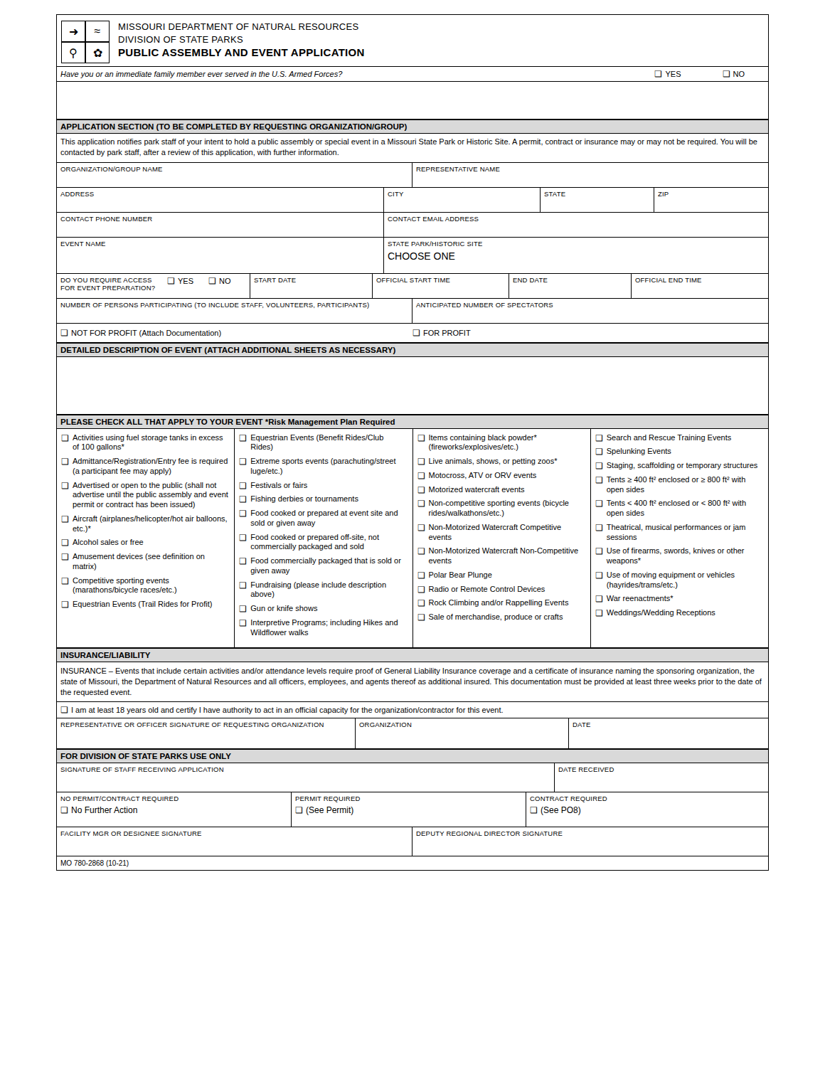➜
≈
⚲
✿
MISSOURI DEPARTMENT OF NATURAL RESOURCES
DIVISION OF STATE PARKS
PUBLIC ASSEMBLY AND EVENT APPLICATION
Have you or an immediate family member ever served in the U.S. Armed Forces?
YES NO
APPLICATION SECTION (TO BE COMPLETED BY REQUESTING ORGANIZATION/GROUP)
This application notifies park staff of your intent to hold a public assembly or special event in a Missouri State Park or Historic Site. A permit, contract or insurance may or may not be required. You will be contacted by park staff, after a review of this application, with further information.
Organization/Group Name
Representative Name
Address
City
State
Zip
Contact Phone Number
Contact Email Address
Event Name
State Park/Historic Site
CHOOSE ONE
Do you require access
for event preparation?
YES NO
Start Date
Official Start Time
End Date
Official End Time
Number of persons participating (to include staff, volunteers, participants)
Anticipated number of spectators
NOT FOR PROFIT (Attach Documentation)
FOR PROFIT
DETAILED DESCRIPTION OF EVENT (ATTACH ADDITIONAL SHEETS AS NECESSARY)
PLEASE CHECK ALL THAT APPLY TO YOUR EVENT *Risk Management Plan Required
Activities using fuel storage tanks in excess of 100 gallons*
Admittance/Registration/Entry fee is required (a participant fee may apply)
Advertised or open to the public (shall not advertise until the public assembly and event permit or contract has been issued)
Aircraft (airplanes/helicopter/hot air balloons, etc.)*
Alcohol sales or free
Amusement devices (see definition on matrix)
Competitive sporting events (marathons/bicycle races/etc.)
Equestrian Events (Trail Rides for Profit)
Equestrian Events (Benefit Rides/Club Rides)
Extreme sports events (parachuting/street luge/etc.)
Festivals or fairs
Fishing derbies or tournaments
Food cooked or prepared at event site and sold or given away
Food cooked or prepared off-site, not commercially packaged and sold
Food commercially packaged that is sold or given away
Fundraising (please include description above)
Gun or knife shows
Interpretive Programs; including Hikes and Wildflower walks
Items containing black powder* (fireworks/explosives/etc.)
Live animals, shows, or petting zoos*
Motocross, ATV or ORV events
Motorized watercraft events
Non-competitive sporting events (bicycle rides/walkathons/etc.)
Non-Motorized Watercraft Competitive events
Non-Motorized Watercraft Non-Competitive events
Polar Bear Plunge
Radio or Remote Control Devices
Rock Climbing and/or Rappelling Events
Sale of merchandise, produce or crafts
Search and Rescue Training Events
Spelunking Events
Staging, scaffolding or temporary structures
Tents ≥ 400 ft² enclosed or ≥ 800 ft² with open sides
Tents < 400 ft² enclosed or < 800 ft² with open sides
Theatrical, musical performances or jam sessions
Use of firearms, swords, knives or other weapons*
Use of moving equipment or vehicles (hayrides/trams/etc.)
War reenactments*
Weddings/Wedding Receptions
INSURANCE/LIABILITY
INSURANCE – Events that include certain activities and/or attendance levels require proof of General Liability Insurance coverage and a certificate of insurance naming the sponsoring organization, the state of Missouri, the Department of Natural Resources and all officers, employees, and agents thereof as additional insured. This documentation must be provided at least three weeks prior to the date of the requested event.
I am at least 18 years old and certify I have authority to act in an official capacity for the organization/contractor for this event.
Representative or Officer Signature of Requesting Organization
Organization
Date
FOR DIVISION OF STATE PARKS USE ONLY
Signature of Staff Receiving Application
Date Received
No Permit/Contract Required
No Further Action
Permit Required
(See Permit)
Contract Required
(See PO8)
Facility Mgr or Designee Signature
Deputy Regional Director Signature
MO 780-2868 (10-21)